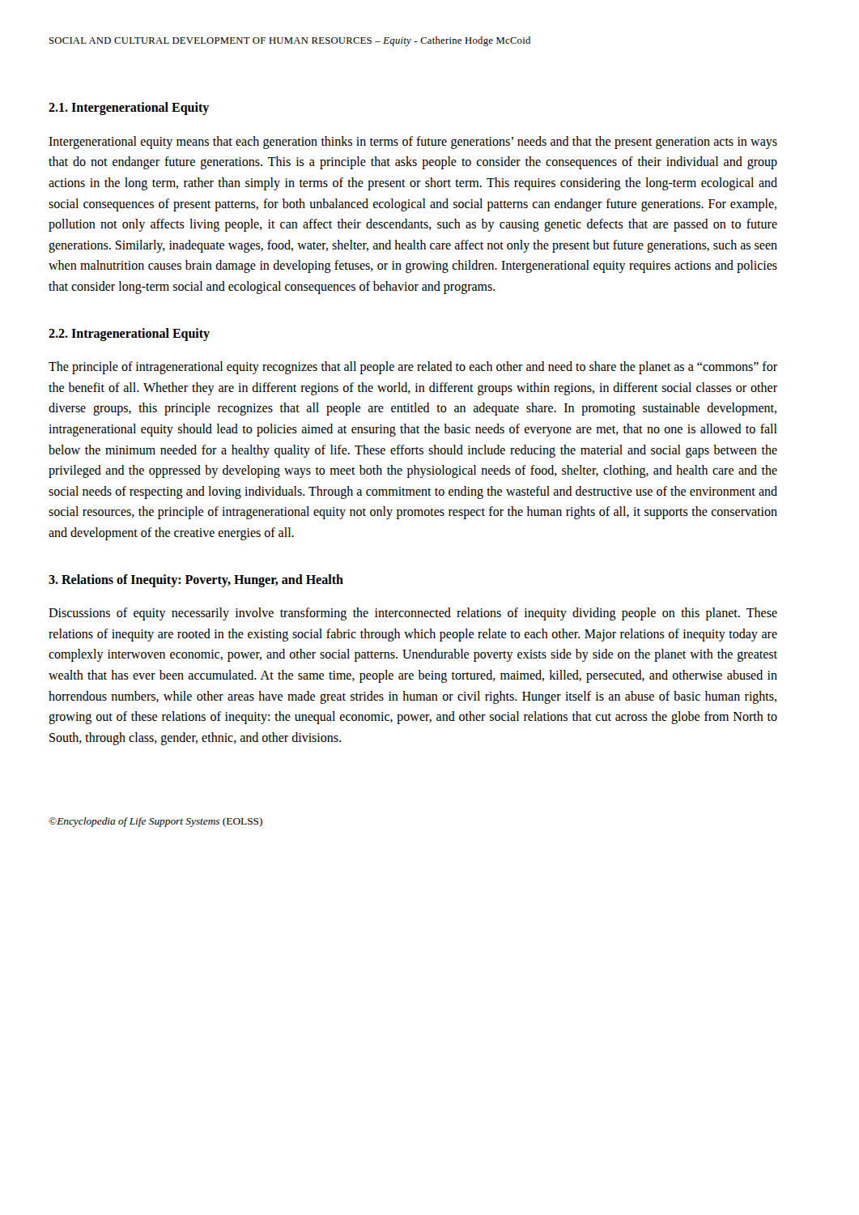SOCIAL AND CULTURAL DEVELOPMENT OF HUMAN RESOURCES – Equity - Catherine Hodge McCoid
2.1. Intergenerational Equity
Intergenerational equity means that each generation thinks in terms of future generations’ needs and that the present generation acts in ways that do not endanger future generations. This is a principle that asks people to consider the consequences of their individual and group actions in the long term, rather than simply in terms of the present or short term. This requires considering the long-term ecological and social consequences of present patterns, for both unbalanced ecological and social patterns can endanger future generations. For example, pollution not only affects living people, it can affect their descendants, such as by causing genetic defects that are passed on to future generations. Similarly, inadequate wages, food, water, shelter, and health care affect not only the present but future generations, such as seen when malnutrition causes brain damage in developing fetuses, or in growing children. Intergenerational equity requires actions and policies that consider long-term social and ecological consequences of behavior and programs.
2.2. Intragenerational Equity
The principle of intragenerational equity recognizes that all people are related to each other and need to share the planet as a “commons” for the benefit of all. Whether they are in different regions of the world, in different groups within regions, in different social classes or other diverse groups, this principle recognizes that all people are entitled to an adequate share. In promoting sustainable development, intragenerational equity should lead to policies aimed at ensuring that the basic needs of everyone are met, that no one is allowed to fall below the minimum needed for a healthy quality of life. These efforts should include reducing the material and social gaps between the privileged and the oppressed by developing ways to meet both the physiological needs of food, shelter, clothing, and health care and the social needs of respecting and loving individuals. Through a commitment to ending the wasteful and destructive use of the environment and social resources, the principle of intragenerational equity not only promotes respect for the human rights of all, it supports the conservation and development of the creative energies of all.
3. Relations of Inequity: Poverty, Hunger, and Health
Discussions of equity necessarily involve transforming the interconnected relations of inequity dividing people on this planet. These relations of inequity are rooted in the existing social fabric through which people relate to each other. Major relations of inequity today are complexly interwoven economic, power, and other social patterns. Unendurable poverty exists side by side on the planet with the greatest wealth that has ever been accumulated. At the same time, people are being tortured, maimed, killed, persecuted, and otherwise abused in horrendous numbers, while other areas have made great strides in human or civil rights. Hunger itself is an abuse of basic human rights, growing out of these relations of inequity: the unequal economic, power, and other social relations that cut across the globe from North to South, through class, gender, ethnic, and other divisions.
©Encyclopedia of Life Support Systems (EOLSS)